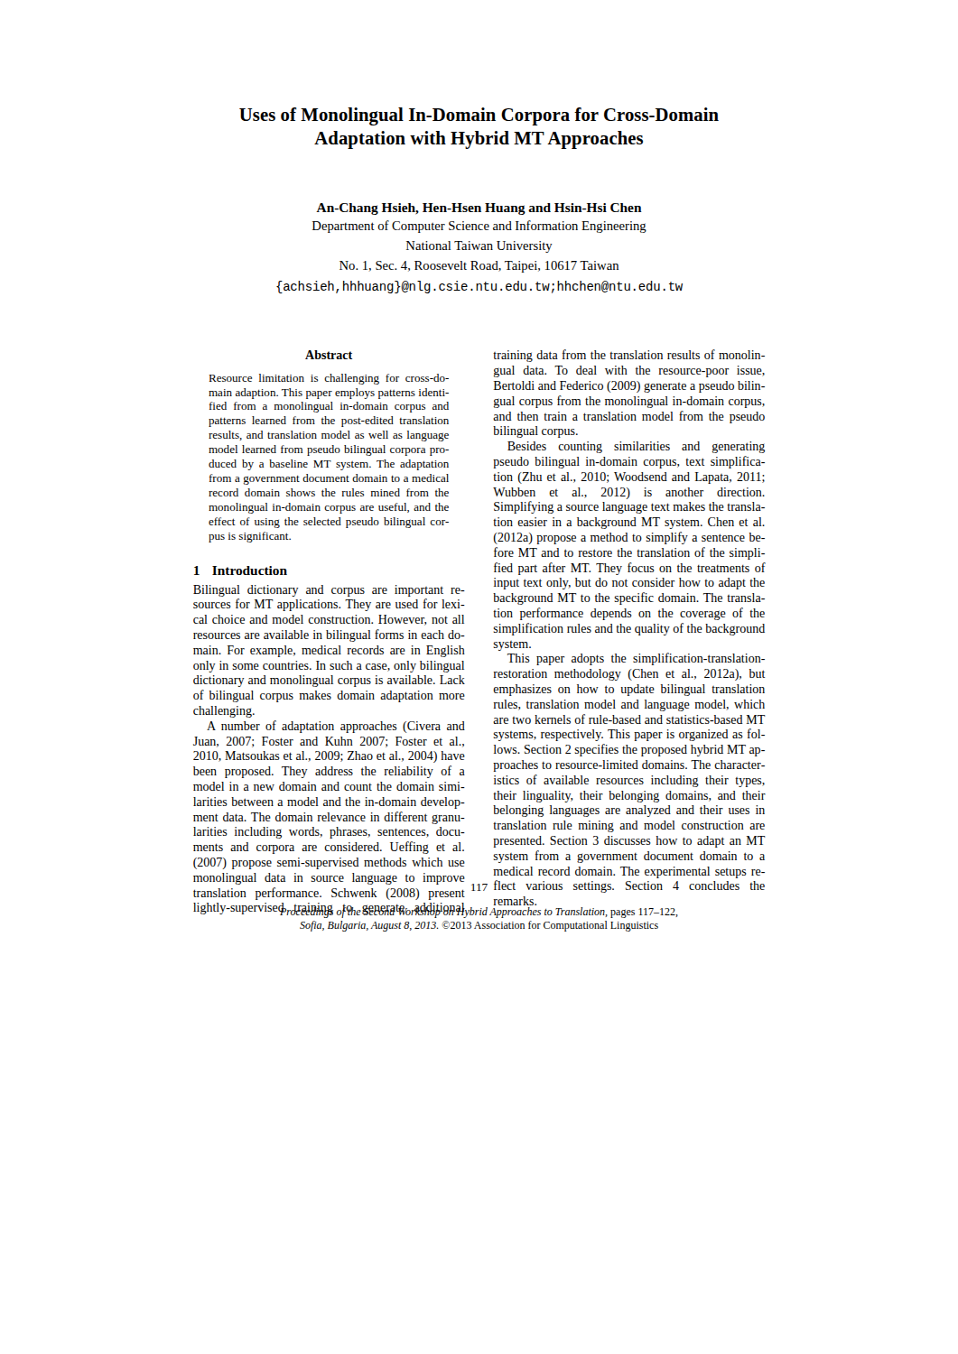Uses of Monolingual In-Domain Corpora for Cross-Domain
Adaptation with Hybrid MT Approaches
An-Chang Hsieh, Hen-Hsen Huang and Hsin-Hsi Chen
Department of Computer Science and Information Engineering
National Taiwan University
No. 1, Sec. 4, Roosevelt Road, Taipei, 10617 Taiwan
{achsieh,hhhuang}@nlg.csie.ntu.edu.tw;hhchen@ntu.edu.tw
Abstract
Resource limitation is challenging for cross-domain adaption. This paper employs patterns identified from a monolingual in-domain corpus and patterns learned from the post-edited translation results, and translation model as well as language model learned from pseudo bilingual corpora produced by a baseline MT system. The adaptation from a government document domain to a medical record domain shows the rules mined from the monolingual in-domain corpus are useful, and the effect of using the selected pseudo bilingual corpus is significant.
1 Introduction
Bilingual dictionary and corpus are important resources for MT applications. They are used for lexical choice and model construction. However, not all resources are available in bilingual forms in each domain. For example, medical records are in English only in some countries. In such a case, only bilingual dictionary and monolingual corpus is available. Lack of bilingual corpus makes domain adaptation more challenging.
A number of adaptation approaches (Civera and Juan, 2007; Foster and Kuhn 2007; Foster et al., 2010, Matsoukas et al., 2009; Zhao et al., 2004) have been proposed. They address the reliability of a model in a new domain and count the domain similarities between a model and the in-domain development data. The domain relevance in different granularities including words, phrases, sentences, documents and corpora are considered. Ueffing et al. (2007) propose semi-supervised methods which use monolingual data in source language to improve translation performance. Schwenk (2008) present lightly-supervised training to generate additional training data from the translation results of monolingual data. To deal with the resource-poor issue, Bertoldi and Federico (2009) generate a pseudo bilingual corpus from the monolingual in-domain corpus, and then train a translation model from the pseudo bilingual corpus.
Besides counting similarities and generating pseudo bilingual in-domain corpus, text simplification (Zhu et al., 2010; Woodsend and Lapata, 2011; Wubben et al., 2012) is another direction. Simplifying a source language text makes the translation easier in a background MT system. Chen et al. (2012a) propose a method to simplify a sentence before MT and to restore the translation of the simplified part after MT. They focus on the treatments of input text only, but do not consider how to adapt the background MT to the specific domain. The translation performance depends on the coverage of the simplification rules and the quality of the background system.
This paper adopts the simplification-translation-restoration methodology (Chen et al., 2012a), but emphasizes on how to update bilingual translation rules, translation model and language model, which are two kernels of rule-based and statistics-based MT systems, respectively. This paper is organized as follows. Section 2 specifies the proposed hybrid MT approaches to resource-limited domains. The characteristics of available resources including their types, their linguality, their belonging domains, and their belonging languages are analyzed and their uses in translation rule mining and model construction are presented. Section 3 discusses how to adapt an MT system from a government document domain to a medical record domain. The experimental setups reflect various settings. Section 4 concludes the remarks.
117
Proceedings of the Second Workshop on Hybrid Approaches to Translation, pages 117–122,
Sofia, Bulgaria, August 8, 2013. ©2013 Association for Computational Linguistics